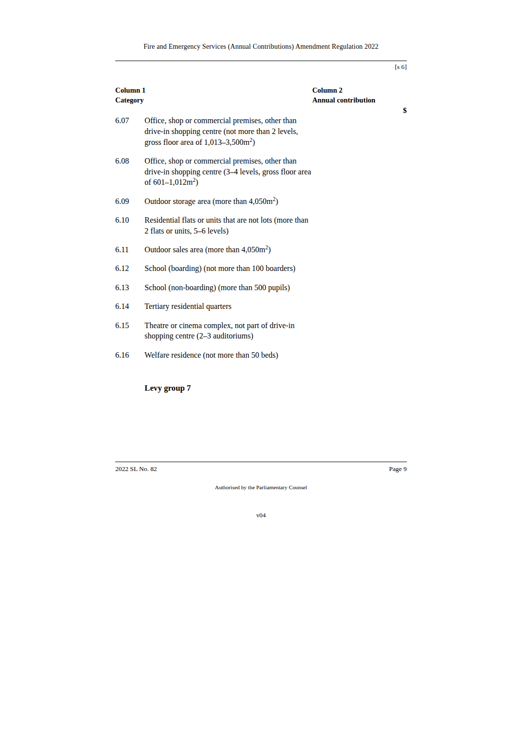Fire and Emergency Services (Annual Contributions) Amendment Regulation 2022
[s 6]
| Column 1 Category | Column 2 Annual contribution |
| --- | --- |
| | $ |
| 6.07 | Office, shop or commercial premises, other than drive-in shopping centre (not more than 2 levels, gross floor area of 1,013–3,500m 2 ) | |
| 6.08 | Office, shop or commercial premises, other than drive-in shopping centre (3–4 levels, gross floor area of 601–1,012m 2 ) | |
| 6.09 | Outdoor storage area (more than 4,050m 2 ) | |
| 6.10 | Residential flats or units that are not lots (more than 2 flats or units, 5–6 levels) | |
| 6.11 | Outdoor sales area (more than 4,050m 2 ) | |
| 6.12 | School (boarding) (not more than 100 boarders) | |
| 6.13 | School (non-boarding) (more than 500 pupils) | |
| 6.14 | Tertiary residential quarters | |
| 6.15 | Theatre or cinema complex, not part of drive-in shopping centre (2–3 auditoriums) | |
| 6.16 | Welfare residence (not more than 50 beds) | |
Levy group 7
2022 SL No. 82 Page 9
Authorised by the Parliamentary Counsel
v04